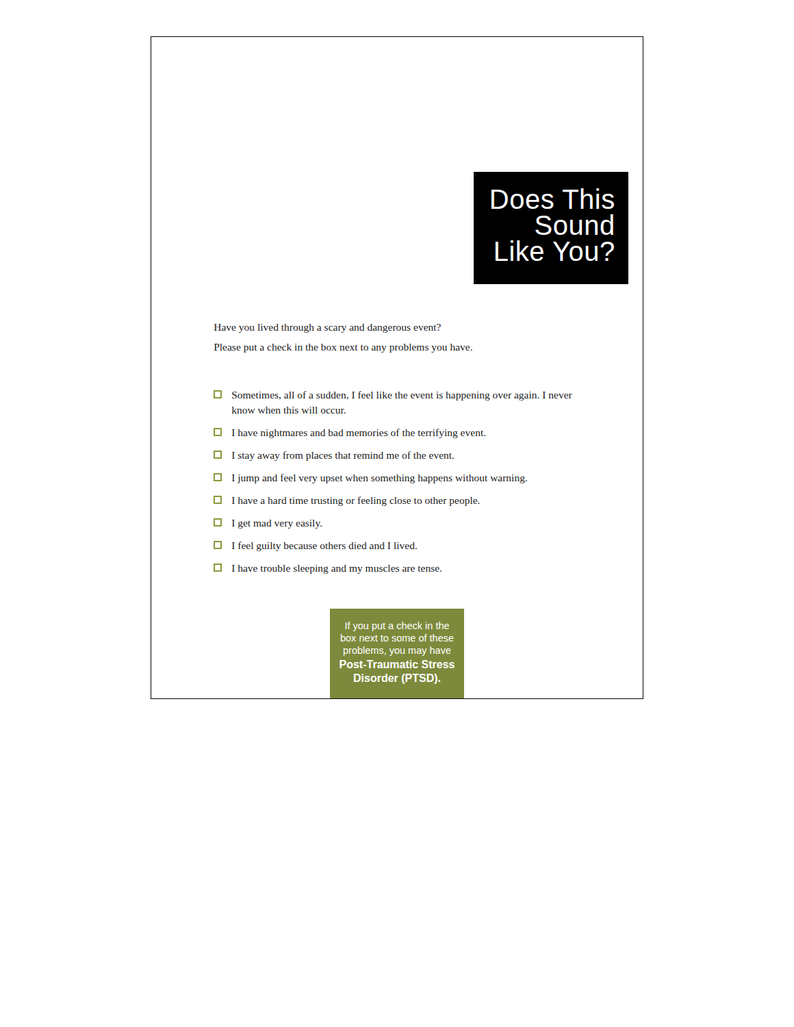Does This
Sound
Like You?
Have you lived through a scary and dangerous event?
Please put a check in the box next to any problems you have.
Sometimes, all of a sudden, I feel like the event is happening over again. I never know when this will occur.
I have nightmares and bad memories of the terrifying event.
I stay away from places that remind me of the event.
I jump and feel very upset when something happens without warning.
I have a hard time trusting or feeling close to other people.
I get mad very easily.
I feel guilty because others died and I lived.
I have trouble sleeping and my muscles are tense.
If you put a check in the box next to some of these problems, you may have
Post-Traumatic Stress Disorder (PTSD).